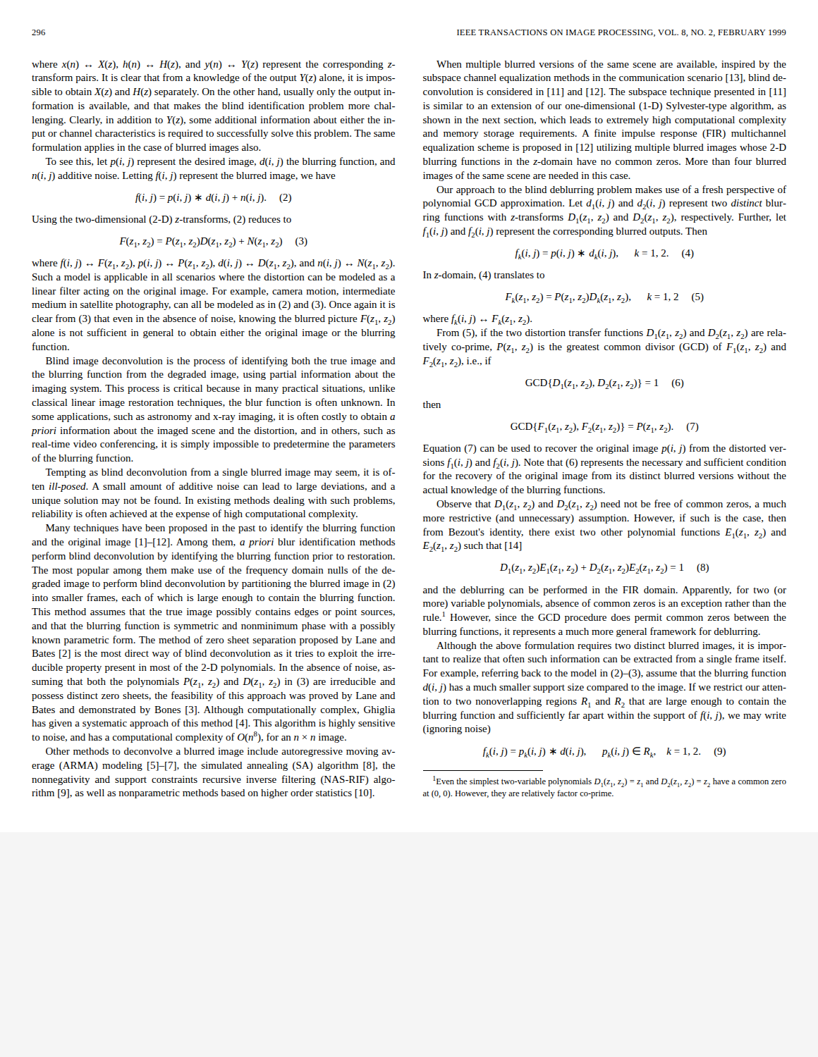296 IEEE Transactions on Image Processing, Vol. 8, No. 2, February 1999
where x(n) ↔ X(z), h(n) ↔ H(z), and y(n) ↔ Y(z) represent the corresponding z-transform pairs. It is clear that from a knowledge of the output Y(z) alone, it is impossible to obtain X(z) and H(z) separately. On the other hand, usually only the output information is available, and that makes the blind identification problem more challenging. Clearly, in addition to Y(z), some additional information about either the input or channel characteristics is required to successfully solve this problem. The same formulation applies in the case of blurred images also.
To see this, let p(i, j) represent the desired image, d(i, j) the blurring function, and n(i, j) additive noise. Letting f(i, j) represent the blurred image, we have
f(i, j) = p(i, j) ∗ d(i, j) + n(i, j). (2)
Using the two-dimensional (2-D) z-transforms, (2) reduces to
F(z1, z2) = P(z1, z2)D(z1, z2) + N(z1, z2) (3)
where f(i, j) ↔ F(z1, z2), p(i, j) ↔ P(z1, z2), d(i, j) ↔ D(z1, z2), and n(i, j) ↔ N(z1, z2). Such a model is applicable in all scenarios where the distortion can be modeled as a linear filter acting on the original image. For example, camera motion, intermediate medium in satellite photography, can all be modeled as in (2) and (3). Once again it is clear from (3) that even in the absence of noise, knowing the blurred picture F(z1, z2) alone is not sufficient in general to obtain either the original image or the blurring function.
Blind image deconvolution is the process of identifying both the true image and the blurring function from the degraded image, using partial information about the imaging system. This process is critical because in many practical situations, unlike classical linear image restoration techniques, the blur function is often unknown. In some applications, such as astronomy and x-ray imaging, it is often costly to obtain a priori information about the imaged scene and the distortion, and in others, such as real-time video conferencing, it is simply impossible to predetermine the parameters of the blurring function.
Tempting as blind deconvolution from a single blurred image may seem, it is often ill-posed. A small amount of additive noise can lead to large deviations, and a unique solution may not be found. In existing methods dealing with such problems, reliability is often achieved at the expense of high computational complexity.
Many techniques have been proposed in the past to identify the blurring function and the original image [1]–[12]. Among them, a priori blur identification methods perform blind deconvolution by identifying the blurring function prior to restoration. The most popular among them make use of the frequency domain nulls of the degraded image to perform blind deconvolution by partitioning the blurred image in (2) into smaller frames, each of which is large enough to contain the blurring function. This method assumes that the true image possibly contains edges or point sources, and that the blurring function is symmetric and nonminimum phase with a possibly known parametric form. The method of zero sheet separation proposed by Lane and Bates [2] is the most direct way of blind deconvolution as it tries to exploit the irreducible property present in most of the 2-D polynomials. In the absence of noise, assuming that both the polynomials P(z1, z2) and D(z1, z2) in (3) are irreducible and possess distinct zero sheets, the feasibility of this approach was proved by Lane and Bates and demonstrated by Bones [3]. Although computationally complex, Ghiglia has given a systematic approach of this method [4]. This algorithm is highly sensitive to noise, and has a computational complexity of O(n8), for an n × n image.
Other methods to deconvolve a blurred image include autoregressive moving average (ARMA) modeling [5]–[7], the simulated annealing (SA) algorithm [8], the nonnegativity and support constraints recursive inverse filtering (NAS-RIF) algorithm [9], as well as nonparametric methods based on higher order statistics [10].
When multiple blurred versions of the same scene are available, inspired by the subspace channel equalization methods in the communication scenario [13], blind deconvolution is considered in [11] and [12]. The subspace technique presented in [11] is similar to an extension of our one-dimensional (1-D) Sylvester-type algorithm, as shown in the next section, which leads to extremely high computational complexity and memory storage requirements. A finite impulse response (FIR) multichannel equalization scheme is proposed in [12] utilizing multiple blurred images whose 2-D blurring functions in the z-domain have no common zeros. More than four blurred images of the same scene are needed in this case.
Our approach to the blind deblurring problem makes use of a fresh perspective of polynomial GCD approximation. Let d1(i, j) and d2(i, j) represent two distinct blurring functions with z-transforms D1(z1, z2) and D2(z1, z2), respectively. Further, let f1(i, j) and f2(i, j) represent the corresponding blurred outputs. Then
fk(i, j) = p(i, j) ∗ dk(i, j), k = 1, 2. (4)
In z-domain, (4) translates to
Fk(z1, z2) = P(z1, z2)Dk(z1, z2), k = 1, 2 (5)
where fk(i, j) ↔ Fk(z1, z2).
From (5), if the two distortion transfer functions D1(z1, z2) and D2(z1, z2) are relatively co-prime, P(z1, z2) is the greatest common divisor (GCD) of F1(z1, z2) and F2(z1, z2), i.e., if
GCD{D1(z1, z2), D2(z1, z2)} = 1 (6)
then
GCD{F1(z1, z2), F2(z1, z2)} = P(z1, z2). (7)
Equation (7) can be used to recover the original image p(i, j) from the distorted versions f1(i, j) and f2(i, j). Note that (6) represents the necessary and sufficient condition for the recovery of the original image from its distinct blurred versions without the actual knowledge of the blurring functions.
Observe that D1(z1, z2) and D2(z1, z2) need not be free of common zeros, a much more restrictive (and unnecessary) assumption. However, if such is the case, then from Bezout's identity, there exist two other polynomial functions E1(z1, z2) and E2(z1, z2) such that [14]
D1(z1, z2)E1(z1, z2) + D2(z1, z2)E2(z1, z2) = 1 (8)
and the deblurring can be performed in the FIR domain. Apparently, for two (or more) variable polynomials, absence of common zeros is an exception rather than the rule.1 However, since the GCD procedure does permit common zeros between the blurring functions, it represents a much more general framework for deblurring.
Although the above formulation requires two distinct blurred images, it is important to realize that often such information can be extracted from a single frame itself. For example, referring back to the model in (2)–(3), assume that the blurring function d(i, j) has a much smaller support size compared to the image. If we restrict our attention to two nonoverlapping regions R1 and R2 that are large enough to contain the blurring function and sufficiently far apart within the support of f(i, j), we may write (ignoring noise)
fk(i, j) = pk(i, j) ∗ d(i, j), pk(i, j) ∈ Rk, k = 1, 2. (9)
1Even the simplest two-variable polynomials D1(z1, z2) = z1 and D2(z1, z2) = z2 have a common zero at (0, 0). However, they are relatively factor co-prime.